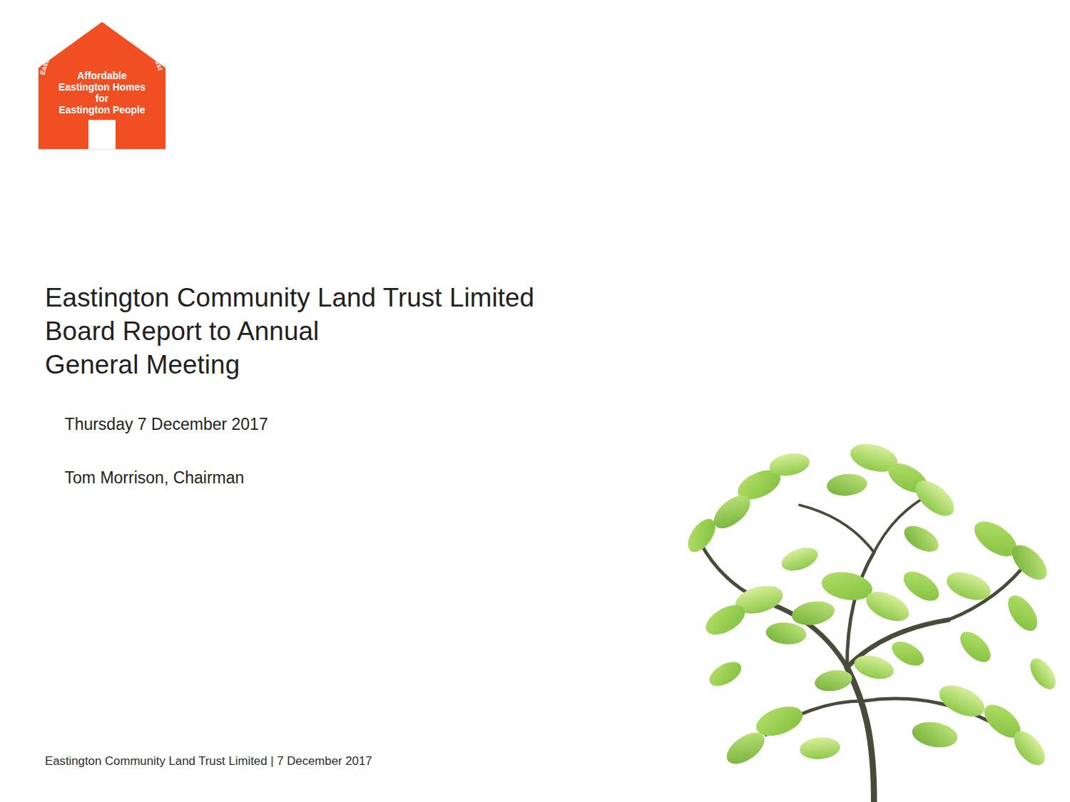ECLT Eastington Community Land Trust Affordable Eastington Homes for Eastington People
Eastington Community Land Trust Limited
Board Report to Annual
General Meeting
Thursday 7 December 2017
Tom Morrison, Chairman
Eastington Community Land Trust Limited | 7 December 2017